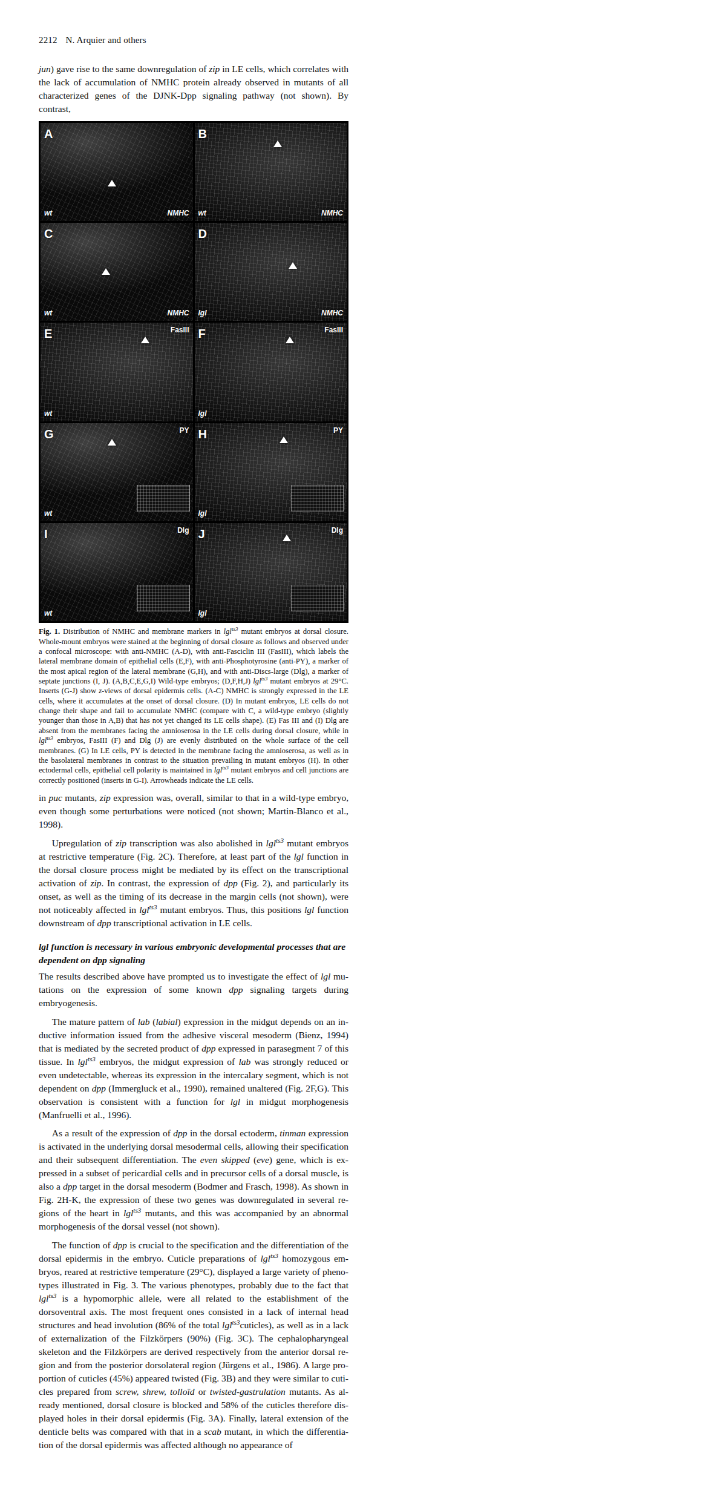2212 N. Arquier and others
jun) gave rise to the same downregulation of zip in LE cells, which correlates with the lack of accumulation of NMHC protein already observed in mutants of all characterized genes of the DJNK-Dpp signaling pathway (not shown). By contrast,
A wt NMHC
B wt NMHC
C wt NMHC
D lgl NMHC
E FasIII wt
F FasIII lgl
G PY wt
H PY lgl
I Dlg wt
J Dlg lgl
Fig. 1. Distribution of NMHC and membrane markers in lglts3 mutant embryos at dorsal closure. Whole-mount embryos were stained at the beginning of dorsal closure as follows and observed under a confocal microscope: with anti-NMHC (A-D), with anti-Fasciclin III (FasIII), which labels the lateral membrane domain of epithelial cells (E,F), with anti-Phosphotyrosine (anti-PY), a marker of the most apical region of the lateral membrane (G,H), and with anti-Discs-large (Dlg), a marker of septate junctions (I, J). (A,B,C,E,G,I) Wild-type embryos; (D,F,H,J) lglts3 mutant embryos at 29°C. Inserts (G-J) show z-views of dorsal epidermis cells. (A-C) NMHC is strongly expressed in the LE cells, where it accumulates at the onset of dorsal closure. (D) In mutant embryos, LE cells do not change their shape and fail to accumulate NMHC (compare with C, a wild-type embryo (slightly younger than those in A,B) that has not yet changed its LE cells shape). (E) Fas III and (I) Dlg are absent from the membranes facing the amnioserosa in the LE cells during dorsal closure, while in lglts3 embryos, FasIII (F) and Dlg (J) are evenly distributed on the whole surface of the cell membranes. (G) In LE cells, PY is detected in the membrane facing the amnioserosa, as well as in the basolateral membranes in contrast to the situation prevailing in mutant embryos (H). In other ectodermal cells, epithelial cell polarity is maintained in lglts3 mutant embryos and cell junctions are correctly positioned (inserts in G-I). Arrowheads indicate the LE cells.
in puc mutants, zip expression was, overall, similar to that in a wild-type embryo, even though some perturbations were noticed (not shown; Martin-Blanco et al., 1998).
Upregulation of zip transcription was also abolished in lglts3 mutant embryos at restrictive temperature (Fig. 2C). Therefore, at least part of the lgl function in the dorsal closure process might be mediated by its effect on the transcriptional activation of zip. In contrast, the expression of dpp (Fig. 2), and particularly its onset, as well as the timing of its decrease in the margin cells (not shown), were not noticeably affected in lglts3 mutant embryos. Thus, this positions lgl function downstream of dpp transcriptional activation in LE cells.
lgl function is necessary in various embryonic developmental processes that are dependent on dpp signaling
The results described above have prompted us to investigate the effect of lgl mutations on the expression of some known dpp signaling targets during embryogenesis.
The mature pattern of lab (labial) expression in the midgut depends on an inductive information issued from the adhesive visceral mesoderm (Bienz, 1994) that is mediated by the secreted product of dpp expressed in parasegment 7 of this tissue. In lglts3 embryos, the midgut expression of lab was strongly reduced or even undetectable, whereas its expression in the intercalary segment, which is not dependent on dpp (Immergluck et al., 1990), remained unaltered (Fig. 2F,G). This observation is consistent with a function for lgl in midgut morphogenesis (Manfruelli et al., 1996).
As a result of the expression of dpp in the dorsal ectoderm, tinman expression is activated in the underlying dorsal mesodermal cells, allowing their specification and their subsequent differentiation. The even skipped (eve) gene, which is expressed in a subset of pericardial cells and in precursor cells of a dorsal muscle, is also a dpp target in the dorsal mesoderm (Bodmer and Frasch, 1998). As shown in Fig. 2H-K, the expression of these two genes was downregulated in several regions of the heart in lglts3 mutants, and this was accompanied by an abnormal morphogenesis of the dorsal vessel (not shown).
The function of dpp is crucial to the specification and the differentiation of the dorsal epidermis in the embryo. Cuticle preparations of lglts3 homozygous embryos, reared at restrictive temperature (29°C), displayed a large variety of phenotypes illustrated in Fig. 3. The various phenotypes, probably due to the fact that lglts3 is a hypomorphic allele, were all related to the establishment of the dorsoventral axis. The most frequent ones consisted in a lack of internal head structures and head involution (86% of the total lglts3cuticles), as well as in a lack of externalization of the Filzkörpers (90%) (Fig. 3C). The cephalopharyngeal skeleton and the Filzkörpers are derived respectively from the anterior dorsal region and from the posterior dorsolateral region (Jürgens et al., 1986). A large proportion of cuticles (45%) appeared twisted (Fig. 3B) and they were similar to cuticles prepared from screw, shrew, tolloïd or twisted-gastrulation mutants. As already mentioned, dorsal closure is blocked and 58% of the cuticles therefore displayed holes in their dorsal epidermis (Fig. 3A). Finally, lateral extension of the denticle belts was compared with that in a scab mutant, in which the differentiation of the dorsal epidermis was affected although no appearance of